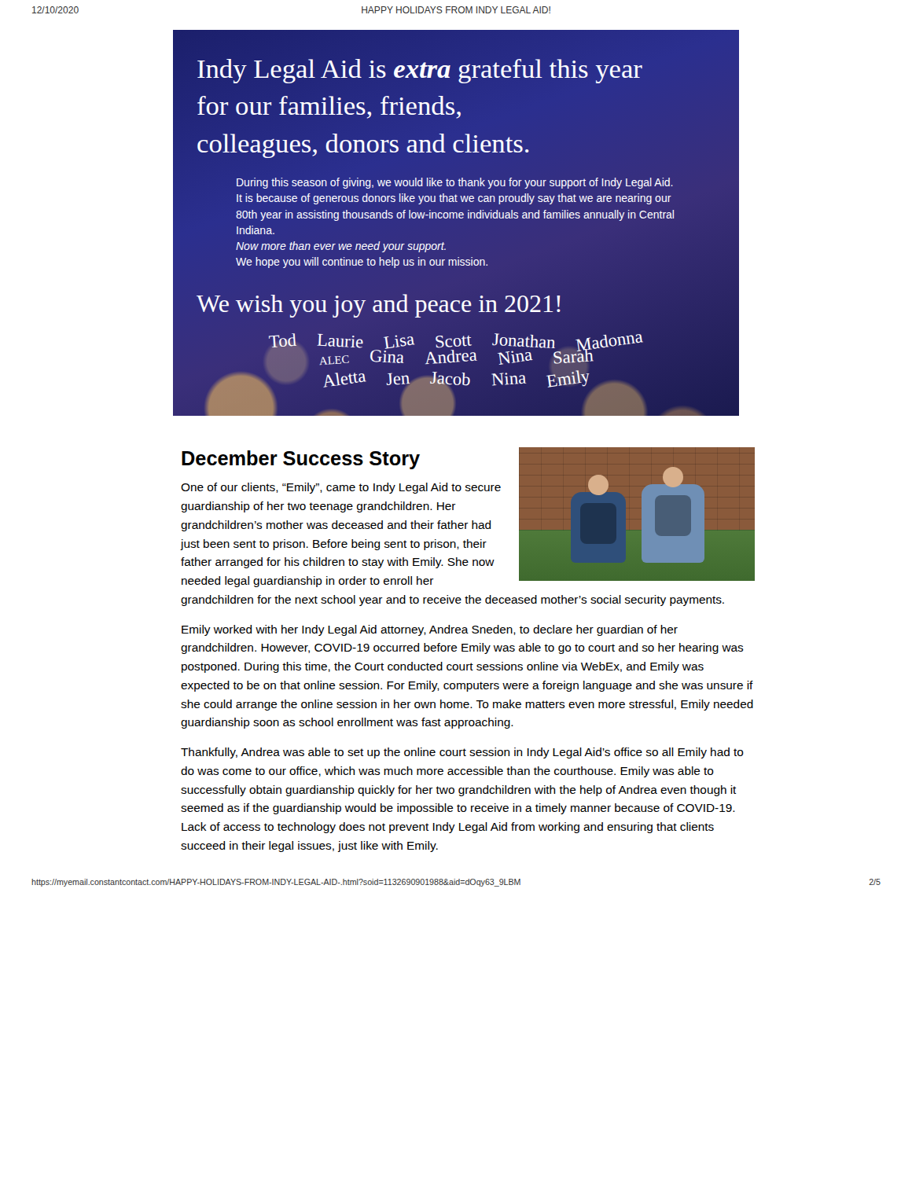12/10/2020 HAPPY HOLIDAYS FROM INDY LEGAL AID!
Indy Legal Aid is extra grateful this year
for our families, friends,
colleagues, donors and clients.
During this season of giving, we would like to thank you for your support of Indy Legal Aid. It is because of generous donors like you that we can proudly say that we are nearing our 80th year in assisting thousands of low-income individuals and families annually in Central Indiana.
Now more than ever we need your support.
We hope you will continue to help us in our mission.
We wish you joy and peace in 2021!
Tod Laurie Lisa Scott Jonathan Madonna
ALEC Gina Andrea Nina Sarah
Aletta Jen Jacob Nina Emily
December Success Story
One of our clients, “Emily”, came to Indy Legal Aid to secure guardianship of her two teenage grandchildren. Her grandchildren’s mother was deceased and their father had just been sent to prison. Before being sent to prison, their father arranged for his children to stay with Emily. She now needed legal guardianship in order to enroll her grandchildren for the next school year and to receive the deceased mother’s social security payments.
Emily worked with her Indy Legal Aid attorney, Andrea Sneden, to declare her guardian of her grandchildren. However, COVID-19 occurred before Emily was able to go to court and so her hearing was postponed. During this time, the Court conducted court sessions online via WebEx, and Emily was expected to be on that online session. For Emily, computers were a foreign language and she was unsure if she could arrange the online session in her own home. To make matters even more stressful, Emily needed guardianship soon as school enrollment was fast approaching.
Thankfully, Andrea was able to set up the online court session in Indy Legal Aid’s office so all Emily had to do was come to our office, which was much more accessible than the courthouse. Emily was able to successfully obtain guardianship quickly for her two grandchildren with the help of Andrea even though it seemed as if the guardianship would be impossible to receive in a timely manner because of COVID-19. Lack of access to technology does not prevent Indy Legal Aid from working and ensuring that clients succeed in their legal issues, just like with Emily.
https://myemail.constantcontact.com/HAPPY-HOLIDAYS-FROM-INDY-LEGAL-AID-.html?soid=1132690901988&aid=dOqy63_9LBM 2/5